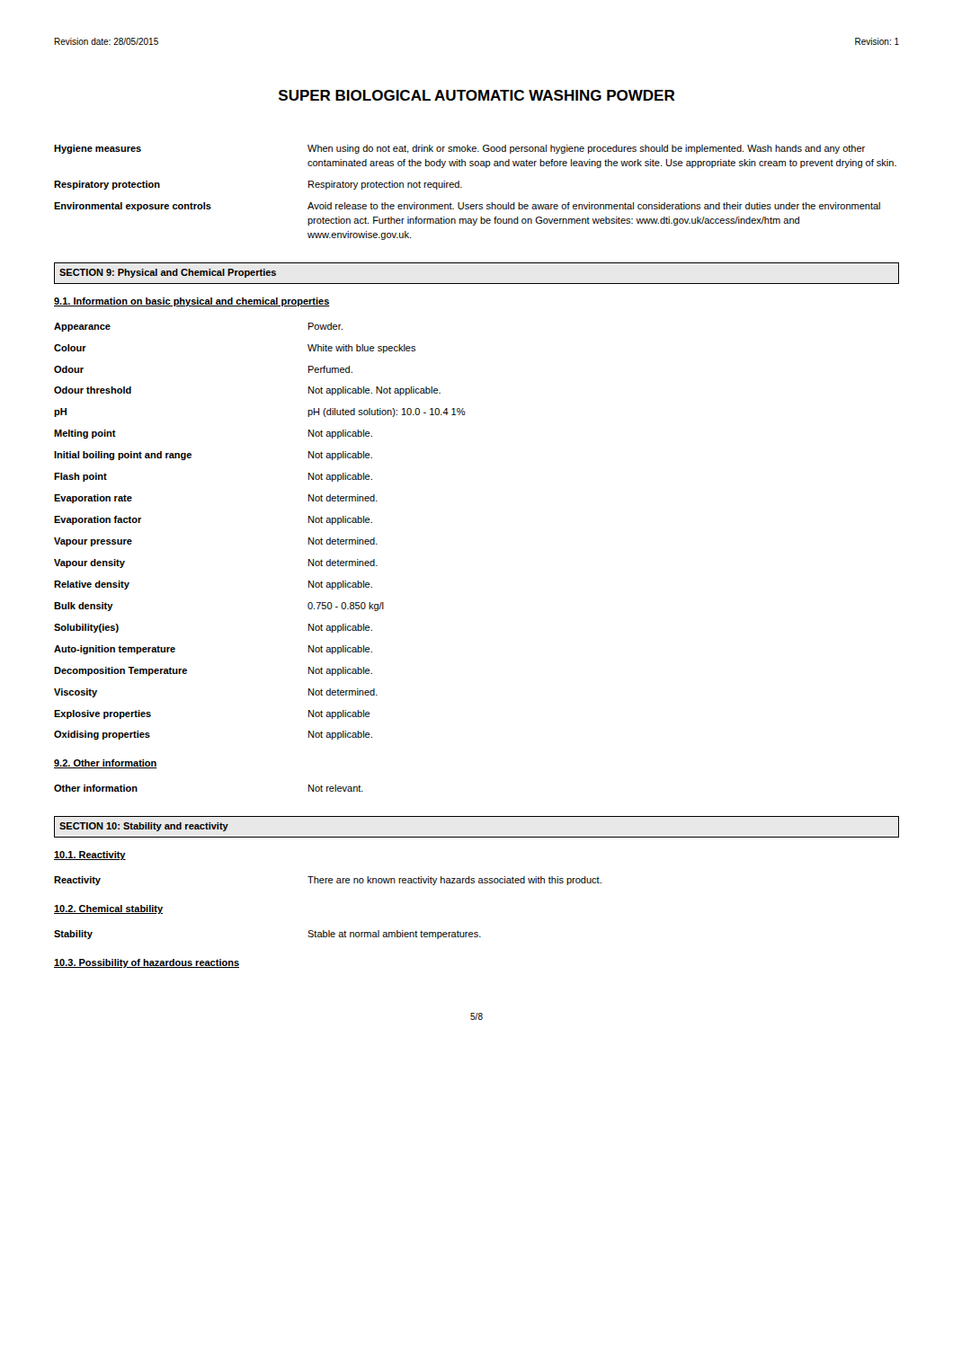Revision date: 28/05/2015 Revision: 1
SUPER BIOLOGICAL AUTOMATIC WASHING POWDER
| Hygiene measures | When using do not eat, drink or smoke. Good personal hygiene procedures should be implemented. Wash hands and any other contaminated areas of the body with soap and water before leaving the work site. Use appropriate skin cream to prevent drying of skin. |
| Respiratory protection | Respiratory protection not required. |
| Environmental exposure controls | Avoid release to the environment. Users should be aware of environmental considerations and their duties under the environmental protection act. Further information may be found on Government websites: www.dti.gov.uk/access/index/htm and www.envirowise.gov.uk. |
SECTION 9: Physical and Chemical Properties
9.1. Information on basic physical and chemical properties
| Appearance | Powder. |
| Colour | White with blue speckles |
| Odour | Perfumed. |
| Odour threshold | Not applicable. Not applicable. |
| pH | pH (diluted solution): 10.0 - 10.4 1% |
| Melting point | Not applicable. |
| Initial boiling point and range | Not applicable. |
| Flash point | Not applicable. |
| Evaporation rate | Not determined. |
| Evaporation factor | Not applicable. |
| Vapour pressure | Not determined. |
| Vapour density | Not determined. |
| Relative density | Not applicable. |
| Bulk density | 0.750 - 0.850 kg/l |
| Solubility(ies) | Not applicable. |
| Auto-ignition temperature | Not applicable. |
| Decomposition Temperature | Not applicable. |
| Viscosity | Not determined. |
| Explosive properties | Not applicable |
| Oxidising properties | Not applicable. |
9.2. Other information
| Other information | Not relevant. |
SECTION 10: Stability and reactivity
10.1. Reactivity
| Reactivity | There are no known reactivity hazards associated with this product. |
10.2. Chemical stability
| Stability | Stable at normal ambient temperatures. |
10.3. Possibility of hazardous reactions
5/8